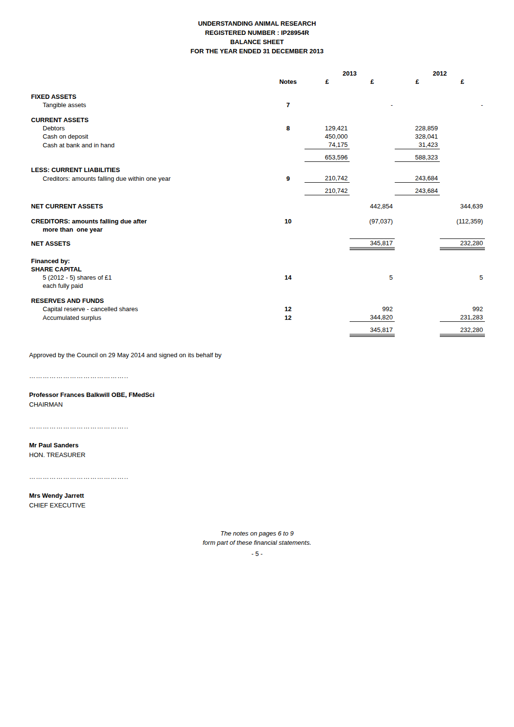UNDERSTANDING ANIMAL RESEARCH
REGISTERED NUMBER : IP28954R
BALANCE SHEET
FOR THE YEAR ENDED 31 DECEMBER 2013
| | | 2013 | 2012 |
| | Notes | £ | £ | £ | £ |
| FIXED ASSETS | | | | | |
| Tangible assets | 7 | | - | | - |
| CURRENT ASSETS | | | | | |
| Debtors | 8 | 129,421 | | 228,859 | |
| Cash on deposit | | 450,000 | | 328,041 | |
| Cash at bank and in hand | | 74,175 | | 31,423 | |
| | | 653,596 | | 588,323 | |
| LESS: CURRENT LIABILITIES | | | | | |
| Creditors: amounts falling due within one year | 9 | 210,742 | | 243,684 | |
| | | 210,742 | | 243,684 | |
| NET CURRENT ASSETS | | | 442,854 | | 344,639 |
| CREDITORS: amounts falling due after | 10 | | (97,037) | | (112,359) |
| more than one year | | | | | |
| NET ASSETS | | | 345,817 | | 232,280 |
| Financed by: | | | | | |
| SHARE CAPITAL | | | | | |
| 5 (2012 - 5) shares of £1 | 14 | | 5 | | 5 |
| each fully paid | | | | | |
| RESERVES AND FUNDS | | | | | |
| Capital reserve - cancelled shares | 12 | | 992 | | 992 |
| Accumulated surplus | 12 | | 344,820 | | 231,283 |
| | | | 345,817 | | 232,280 |
Approved by the Council on 29 May 2014 and signed on its behalf by
……………………………………..
Professor Frances Balkwill OBE, FMedSci
CHAIRMAN
……………………………………..
Mr Paul Sanders
HON. TREASURER
……………………………………..
Mrs Wendy Jarrett
CHIEF EXECUTIVE
The notes on pages 6 to 9
form part of these financial statements.
- 5 -